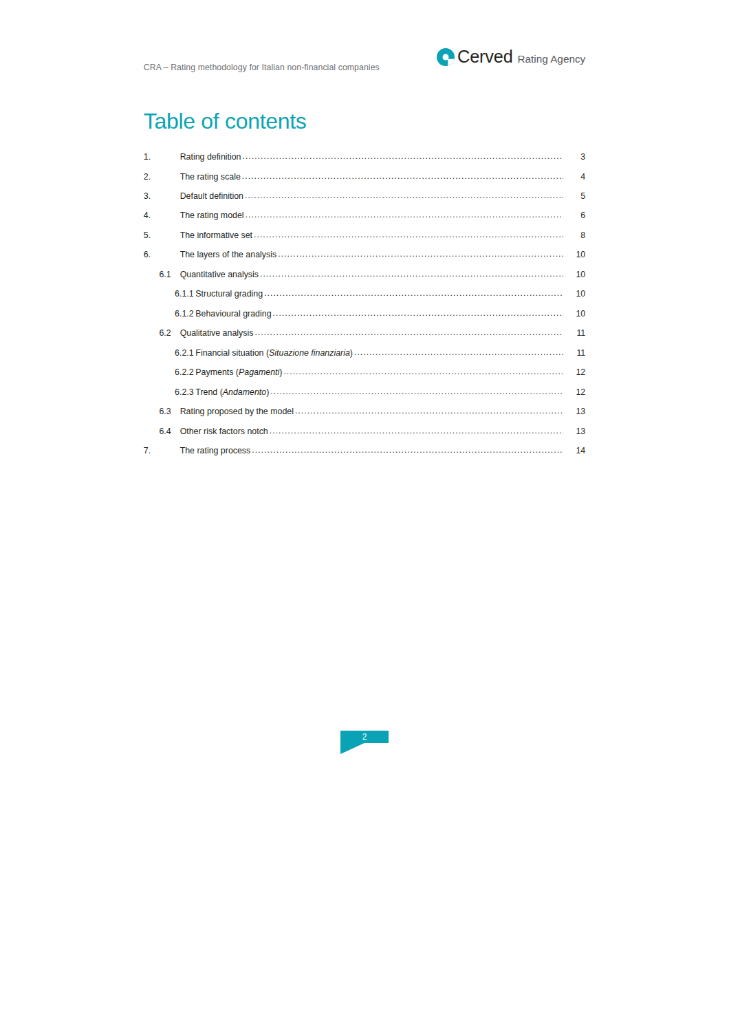CRA – Rating methodology for Italian non-financial companies
Cerved Rating Agency
Table of contents
1.
Rating definition
...........................................................................................................................................................................
3
2.
The rating scale
...........................................................................................................................................................................
4
3.
Default definition
.........................................................................................................................................................................
5
4.
The rating model
........................................................................................................................................................................
6
5.
The informative set
.......................................................................................................................................................................
8
6.
The layers of the analysis
..............................................................................................................................................................
10
6.1
Quantitative analysis
.....................................................................................................................................................................
10
6.1.1
Structural grading
.............................................................................................................................................................
10
6.1.2
Behavioural grading
..........................................................................................................................................................
10
6.2
Qualitative analysis
.......................................................................................................................................................................
11
6.2.1
Financial situation (Situazione finanziaria)
.......................................................................................................
11
6.2.2
Payments (Pagamenti)
.....................................................................................................................................
12
6.2.3
Trend (Andamento)
.........................................................................................................................................
12
6.3
Rating proposed by the model
.................................................................................................................................................
13
6.4
Other risk factors notch
.................................................................................................................................................
13
7.
The rating process
.......................................................................................................................................................................
14
2